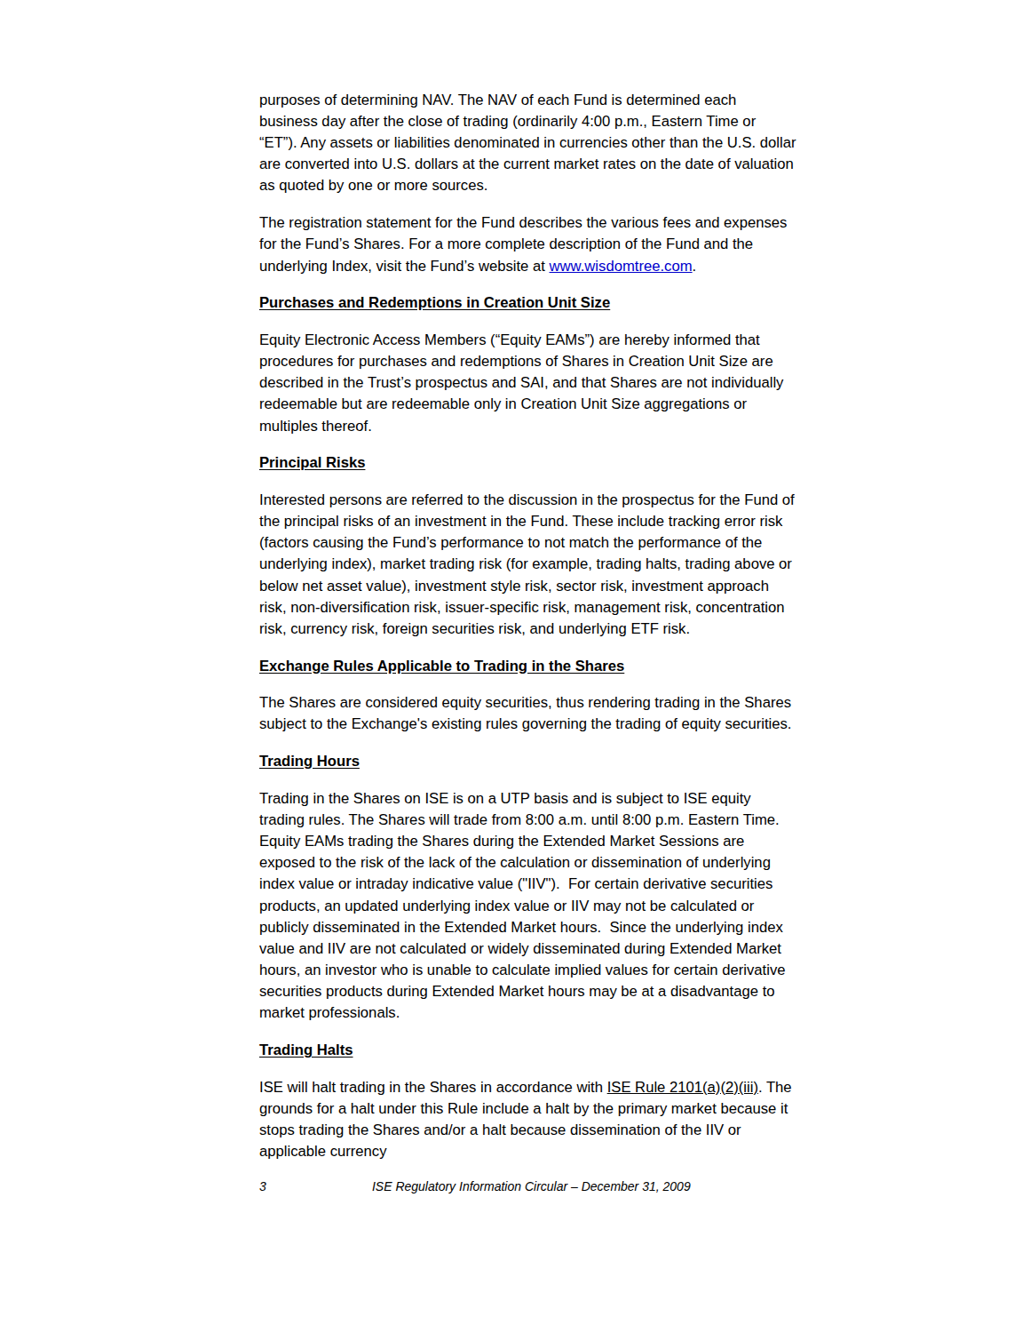purposes of determining NAV. The NAV of each Fund is determined each business day after the close of trading (ordinarily 4:00 p.m., Eastern Time or “ET”). Any assets or liabilities denominated in currencies other than the U.S. dollar are converted into U.S. dollars at the current market rates on the date of valuation as quoted by one or more sources.
The registration statement for the Fund describes the various fees and expenses for the Fund’s Shares. For a more complete description of the Fund and the underlying Index, visit the Fund’s website at www.wisdomtree.com.
Purchases and Redemptions in Creation Unit Size
Equity Electronic Access Members (“Equity EAMs”) are hereby informed that procedures for purchases and redemptions of Shares in Creation Unit Size are described in the Trust’s prospectus and SAI, and that Shares are not individually redeemable but are redeemable only in Creation Unit Size aggregations or multiples thereof.
Principal Risks
Interested persons are referred to the discussion in the prospectus for the Fund of the principal risks of an investment in the Fund. These include tracking error risk (factors causing the Fund’s performance to not match the performance of the underlying index), market trading risk (for example, trading halts, trading above or below net asset value), investment style risk, sector risk, investment approach risk, non-diversification risk, issuer-specific risk, management risk, concentration risk, currency risk, foreign securities risk, and underlying ETF risk.
Exchange Rules Applicable to Trading in the Shares
The Shares are considered equity securities, thus rendering trading in the Shares subject to the Exchange's existing rules governing the trading of equity securities.
Trading Hours
Trading in the Shares on ISE is on a UTP basis and is subject to ISE equity trading rules. The Shares will trade from 8:00 a.m. until 8:00 p.m. Eastern Time. Equity EAMs trading the Shares during the Extended Market Sessions are exposed to the risk of the lack of the calculation or dissemination of underlying index value or intraday indicative value ("IIV"). For certain derivative securities products, an updated underlying index value or IIV may not be calculated or publicly disseminated in the Extended Market hours. Since the underlying index value and IIV are not calculated or widely disseminated during Extended Market hours, an investor who is unable to calculate implied values for certain derivative securities products during Extended Market hours may be at a disadvantage to market professionals.
Trading Halts
ISE will halt trading in the Shares in accordance with ISE Rule 2101(a)(2)(iii). The grounds for a halt under this Rule include a halt by the primary market because it stops trading the Shares and/or a halt because dissemination of the IIV or applicable currency
3
ISE Regulatory Information Circular – December 31, 2009